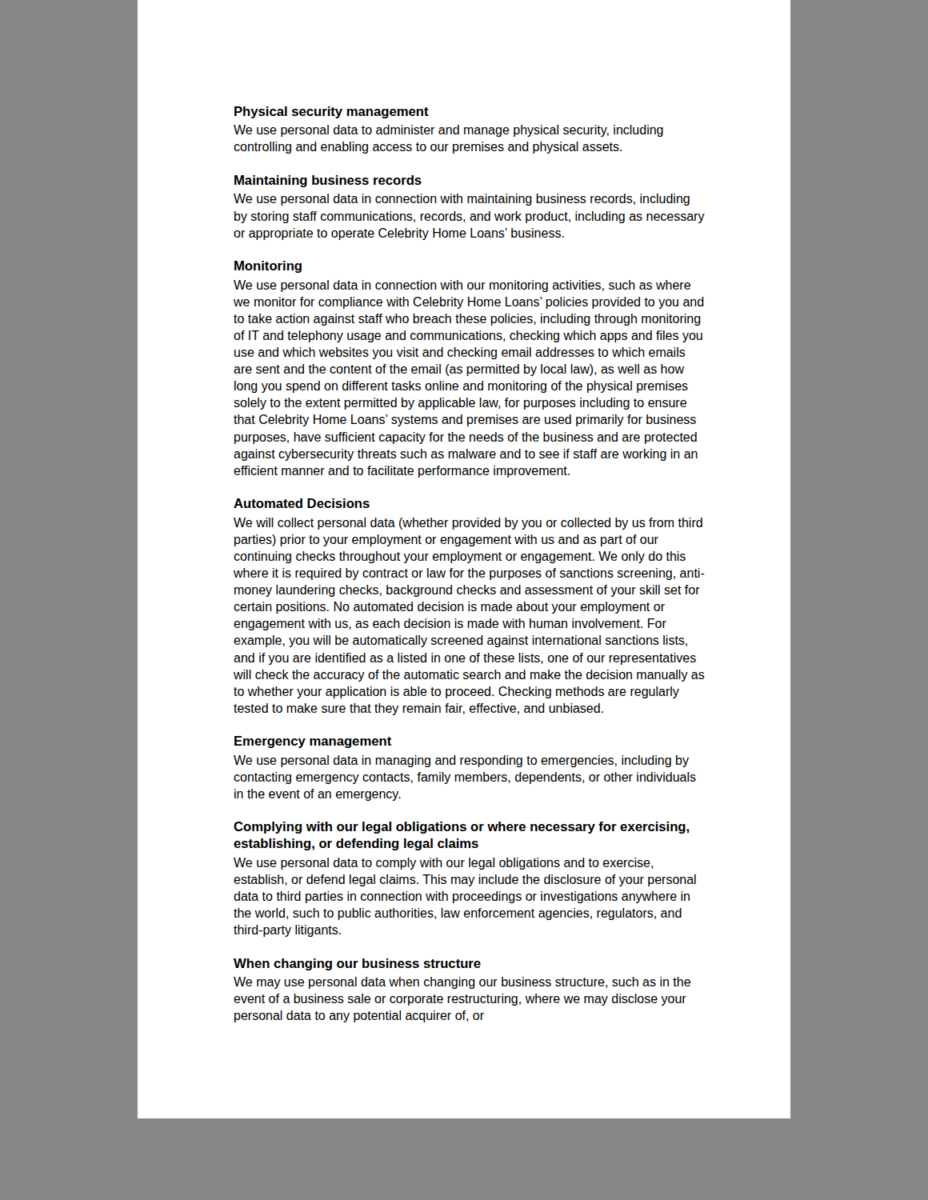Physical security management
We use personal data to administer and manage physical security, including controlling and enabling access to our premises and physical assets.
Maintaining business records
We use personal data in connection with maintaining business records, including by storing staff communications, records, and work product, including as necessary or appropriate to operate Celebrity Home Loans’ business.
Monitoring
We use personal data in connection with our monitoring activities, such as where we monitor for compliance with Celebrity Home Loans’ policies provided to you and to take action against staff who breach these policies, including through monitoring of IT and telephony usage and communications, checking which apps and files you use and which websites you visit and checking email addresses to which emails are sent and the content of the email (as permitted by local law), as well as how long you spend on different tasks online and monitoring of the physical premises solely to the extent permitted by applicable law, for purposes including to ensure that Celebrity Home Loans’ systems and premises are used primarily for business purposes, have sufficient capacity for the needs of the business and are protected against cybersecurity threats such as malware and to see if staff are working in an efficient manner and to facilitate performance improvement.
Automated Decisions
We will collect personal data (whether provided by you or collected by us from third parties) prior to your employment or engagement with us and as part of our continuing checks throughout your employment or engagement. We only do this where it is required by contract or law for the purposes of sanctions screening, anti-money laundering checks, background checks and assessment of your skill set for certain positions. No automated decision is made about your employment or engagement with us, as each decision is made with human involvement. For example, you will be automatically screened against international sanctions lists, and if you are identified as a listed in one of these lists, one of our representatives will check the accuracy of the automatic search and make the decision manually as to whether your application is able to proceed. Checking methods are regularly tested to make sure that they remain fair, effective, and unbiased.
Emergency management
We use personal data in managing and responding to emergencies, including by contacting emergency contacts, family members, dependents, or other individuals in the event of an emergency.
Complying with our legal obligations or where necessary for exercising, establishing, or defending legal claims
We use personal data to comply with our legal obligations and to exercise, establish, or defend legal claims. This may include the disclosure of your personal data to third parties in connection with proceedings or investigations anywhere in the world, such to public authorities, law enforcement agencies, regulators, and third-party litigants.
When changing our business structure
We may use personal data when changing our business structure, such as in the event of a business sale or corporate restructuring, where we may disclose your personal data to any potential acquirer of, or